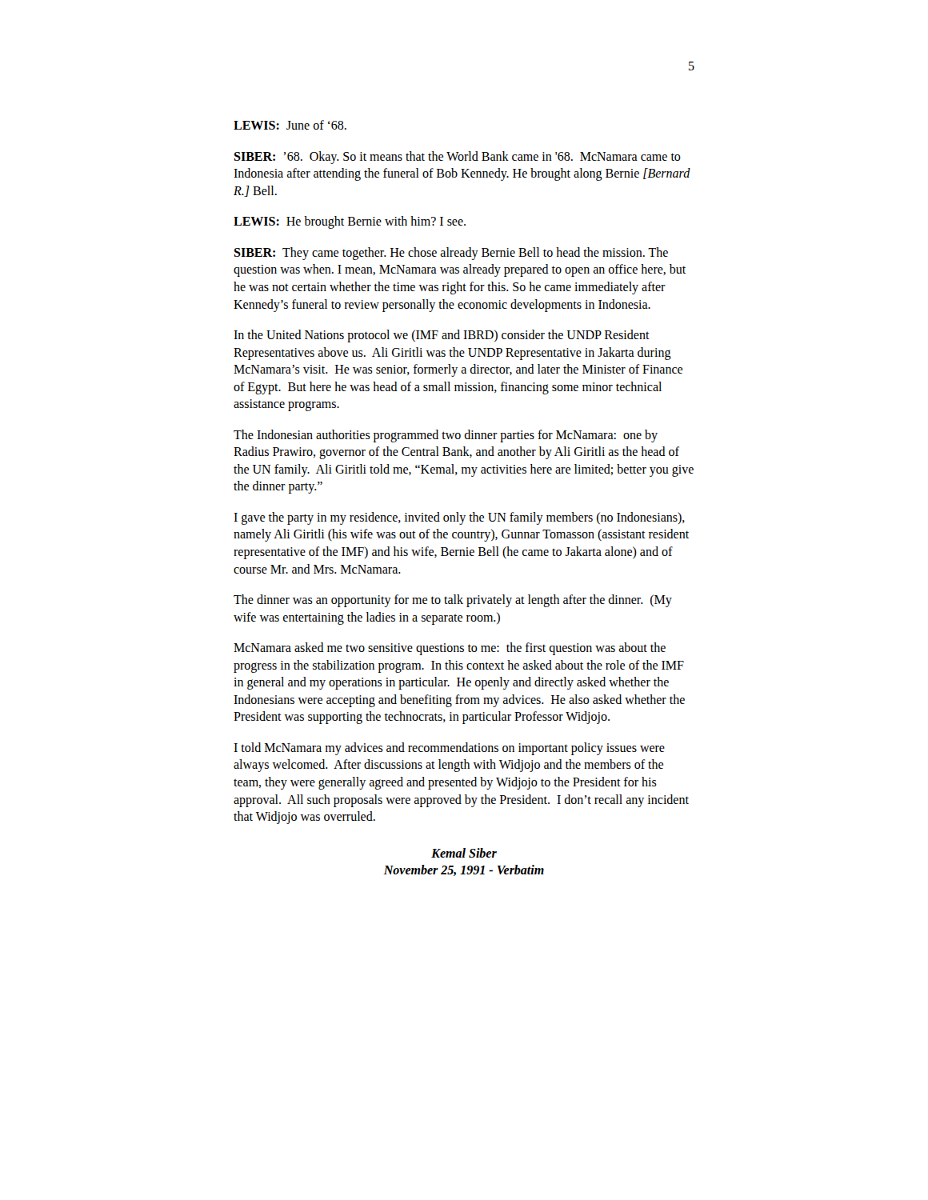5
LEWIS: June of ‘68.
SIBER: ’68. Okay. So it means that the World Bank came in '68. McNamara came to Indonesia after attending the funeral of Bob Kennedy. He brought along Bernie [Bernard R.] Bell.
LEWIS: He brought Bernie with him? I see.
SIBER: They came together. He chose already Bernie Bell to head the mission. The question was when. I mean, McNamara was already prepared to open an office here, but he was not certain whether the time was right for this. So he came immediately after Kennedy’s funeral to review personally the economic developments in Indonesia.
In the United Nations protocol we (IMF and IBRD) consider the UNDP Resident Representatives above us. Ali Giritli was the UNDP Representative in Jakarta during McNamara’s visit. He was senior, formerly a director, and later the Minister of Finance of Egypt. But here he was head of a small mission, financing some minor technical assistance programs.
The Indonesian authorities programmed two dinner parties for McNamara: one by Radius Prawiro, governor of the Central Bank, and another by Ali Giritli as the head of the UN family. Ali Giritli told me, “Kemal, my activities here are limited; better you give the dinner party.”
I gave the party in my residence, invited only the UN family members (no Indonesians), namely Ali Giritli (his wife was out of the country), Gunnar Tomasson (assistant resident representative of the IMF) and his wife, Bernie Bell (he came to Jakarta alone) and of course Mr. and Mrs. McNamara.
The dinner was an opportunity for me to talk privately at length after the dinner. (My wife was entertaining the ladies in a separate room.)
McNamara asked me two sensitive questions to me: the first question was about the progress in the stabilization program. In this context he asked about the role of the IMF in general and my operations in particular. He openly and directly asked whether the Indonesians were accepting and benefiting from my advices. He also asked whether the President was supporting the technocrats, in particular Professor Widjojo.
I told McNamara my advices and recommendations on important policy issues were always welcomed. After discussions at length with Widjojo and the members of the team, they were generally agreed and presented by Widjojo to the President for his approval. All such proposals were approved by the President. I don’t recall any incident that Widjojo was overruled.
Kemal Siber
November 25, 1991 - Verbatim